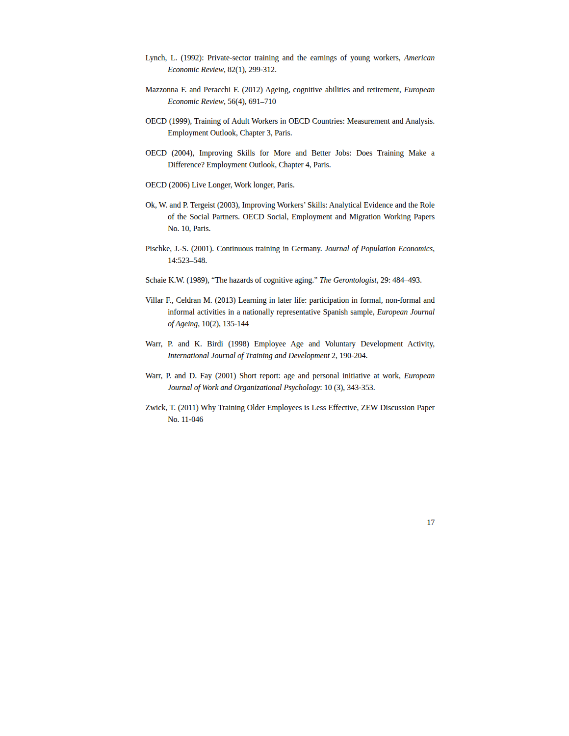Lynch, L. (1992): Private-sector training and the earnings of young workers, American Economic Review, 82(1), 299-312.
Mazzonna F. and Peracchi F. (2012) Ageing, cognitive abilities and retirement, European Economic Review, 56(4), 691–710
OECD (1999), Training of Adult Workers in OECD Countries: Measurement and Analysis. Employment Outlook, Chapter 3, Paris.
OECD (2004), Improving Skills for More and Better Jobs: Does Training Make a Difference? Employment Outlook, Chapter 4, Paris.
OECD (2006) Live Longer, Work longer, Paris.
Ok, W. and P. Tergeist (2003), Improving Workers’ Skills: Analytical Evidence and the Role of the Social Partners. OECD Social, Employment and Migration Working Papers No. 10, Paris.
Pischke, J.-S. (2001). Continuous training in Germany. Journal of Population Economics, 14:523–548.
Schaie K.W. (1989), “The hazards of cognitive aging.” The Gerontologist, 29: 484–493.
Villar F., Celdran M. (2013) Learning in later life: participation in formal, non-formal and informal activities in a nationally representative Spanish sample, European Journal of Ageing, 10(2), 135-144
Warr, P. and K. Birdi (1998) Employee Age and Voluntary Development Activity, International Journal of Training and Development 2, 190-204.
Warr, P. and D. Fay (2001) Short report: age and personal initiative at work, European Journal of Work and Organizational Psychology: 10 (3), 343-353.
Zwick, T. (2011) Why Training Older Employees is Less Effective, ZEW Discussion Paper No. 11-046
17